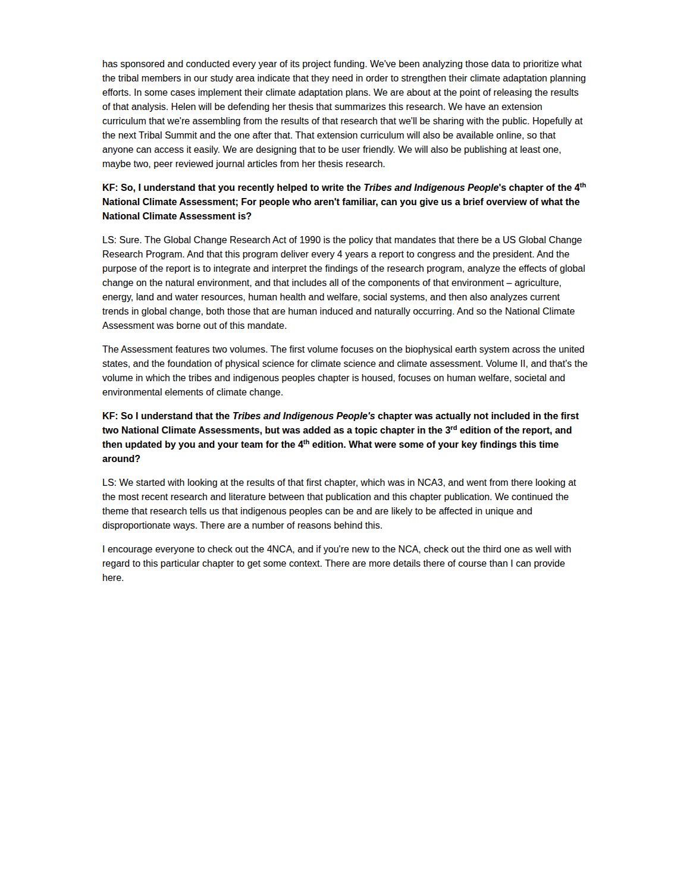has sponsored and conducted every year of its project funding. We've been analyzing those data to prioritize what the tribal members in our study area indicate that they need in order to strengthen their climate adaptation planning efforts. In some cases implement their climate adaptation plans. We are about at the point of releasing the results of that analysis. Helen will be defending her thesis that summarizes this research. We have an extension curriculum that we're assembling from the results of that research that we'll be sharing with the public. Hopefully at the next Tribal Summit and the one after that. That extension curriculum will also be available online, so that anyone can access it easily. We are designing that to be user friendly. We will also be publishing at least one, maybe two, peer reviewed journal articles from her thesis research.
KF: So, I understand that you recently helped to write the Tribes and Indigenous People's chapter of the 4th National Climate Assessment; For people who aren't familiar, can you give us a brief overview of what the National Climate Assessment is?
LS: Sure. The Global Change Research Act of 1990 is the policy that mandates that there be a US Global Change Research Program. And that this program deliver every 4 years a report to congress and the president. And the purpose of the report is to integrate and interpret the findings of the research program, analyze the effects of global change on the natural environment, and that includes all of the components of that environment – agriculture, energy, land and water resources, human health and welfare, social systems, and then also analyzes current trends in global change, both those that are human induced and naturally occurring. And so the National Climate Assessment was borne out of this mandate.
The Assessment features two volumes. The first volume focuses on the biophysical earth system across the united states, and the foundation of physical science for climate science and climate assessment. Volume II, and that's the volume in which the tribes and indigenous peoples chapter is housed, focuses on human welfare, societal and environmental elements of climate change.
KF: So I understand that the Tribes and Indigenous People's chapter was actually not included in the first two National Climate Assessments, but was added as a topic chapter in the 3rd edition of the report, and then updated by you and your team for the 4th edition. What were some of your key findings this time around?
LS: We started with looking at the results of that first chapter, which was in NCA3, and went from there looking at the most recent research and literature between that publication and this chapter publication. We continued the theme that research tells us that indigenous peoples can be and are likely to be affected in unique and disproportionate ways. There are a number of reasons behind this.
I encourage everyone to check out the 4NCA, and if you're new to the NCA, check out the third one as well with regard to this particular chapter to get some context. There are more details there of course than I can provide here.